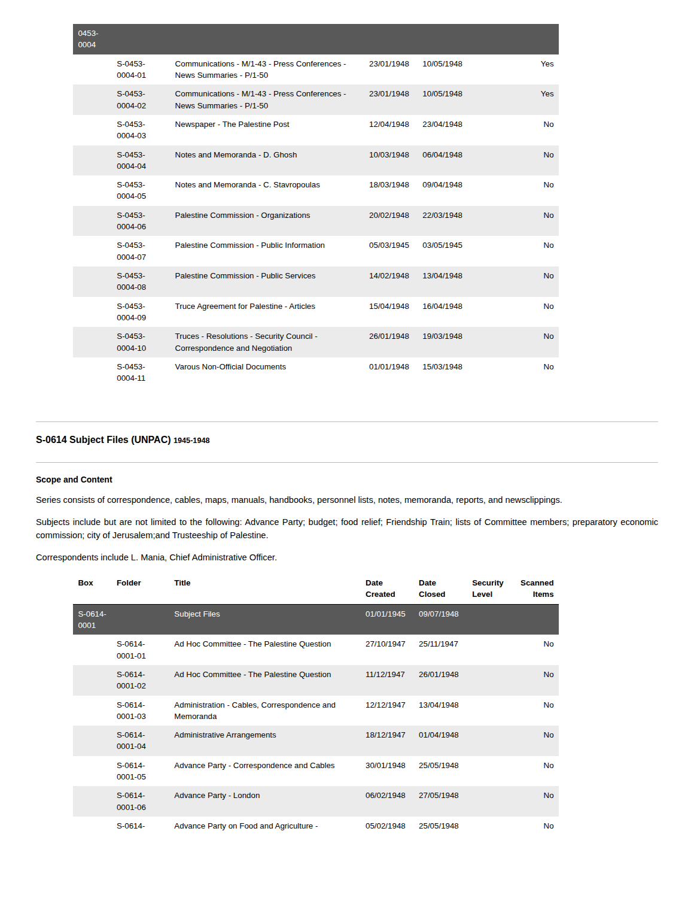| 0453-0004 | | | | | | |
| | S-0453-0004-01 | Communications - M/1-43 - Press Conferences - News Summaries - P/1-50 | 23/01/1948 | 10/05/1948 | | Yes |
| | S-0453-0004-02 | Communications - M/1-43 - Press Conferences - News Summaries - P/1-50 | 23/01/1948 | 10/05/1948 | | Yes |
| | S-0453-0004-03 | Newspaper - The Palestine Post | 12/04/1948 | 23/04/1948 | | No |
| | S-0453-0004-04 | Notes and Memoranda - D. Ghosh | 10/03/1948 | 06/04/1948 | | No |
| | S-0453-0004-05 | Notes and Memoranda - C. Stavropoulas | 18/03/1948 | 09/04/1948 | | No |
| | S-0453-0004-06 | Palestine Commission - Organizations | 20/02/1948 | 22/03/1948 | | No |
| | S-0453-0004-07 | Palestine Commission - Public Information | 05/03/1945 | 03/05/1945 | | No |
| | S-0453-0004-08 | Palestine Commission - Public Services | 14/02/1948 | 13/04/1948 | | No |
| | S-0453-0004-09 | Truce Agreement for Palestine - Articles | 15/04/1948 | 16/04/1948 | | No |
| | S-0453-0004-10 | Truces - Resolutions - Security Council - Correspondence and Negotiation | 26/01/1948 | 19/03/1948 | | No |
| | S-0453-0004-11 | Varous Non-Official Documents | 01/01/1948 | 15/03/1948 | | No |
S-0614 Subject Files (UNPAC) 1945-1948
Scope and Content
Series consists of correspondence, cables, maps, manuals, handbooks, personnel lists, notes, memoranda, reports, and newsclippings.
Subjects include but are not limited to the following: Advance Party; budget; food relief; Friendship Train; lists of Committee members; preparatory economic commission; city of Jerusalem;and Trusteeship of Palestine.
Correspondents include L. Mania, Chief Administrative Officer.
| Box | Folder | Title | Date Created | Date Closed | Security Level | Scanned Items |
| --- | --- | --- | --- | --- | --- | --- |
| S-0614-0001 | | Subject Files | 01/01/1945 | 09/07/1948 | | |
| | S-0614-0001-01 | Ad Hoc Committee - The Palestine Question | 27/10/1947 | 25/11/1947 | | No |
| | S-0614-0001-02 | Ad Hoc Committee - The Palestine Question | 11/12/1947 | 26/01/1948 | | No |
| | S-0614-0001-03 | Administration - Cables, Correspondence and Memoranda | 12/12/1947 | 13/04/1948 | | No |
| | S-0614-0001-04 | Administrative Arrangements | 18/12/1947 | 01/04/1948 | | No |
| | S-0614-0001-05 | Advance Party - Correspondence and Cables | 30/01/1948 | 25/05/1948 | | No |
| | S-0614-0001-06 | Advance Party - London | 06/02/1948 | 27/05/1948 | | No |
| | S-0614- | Advance Party on Food and Agriculture - | 05/02/1948 | 25/05/1948 | | No |